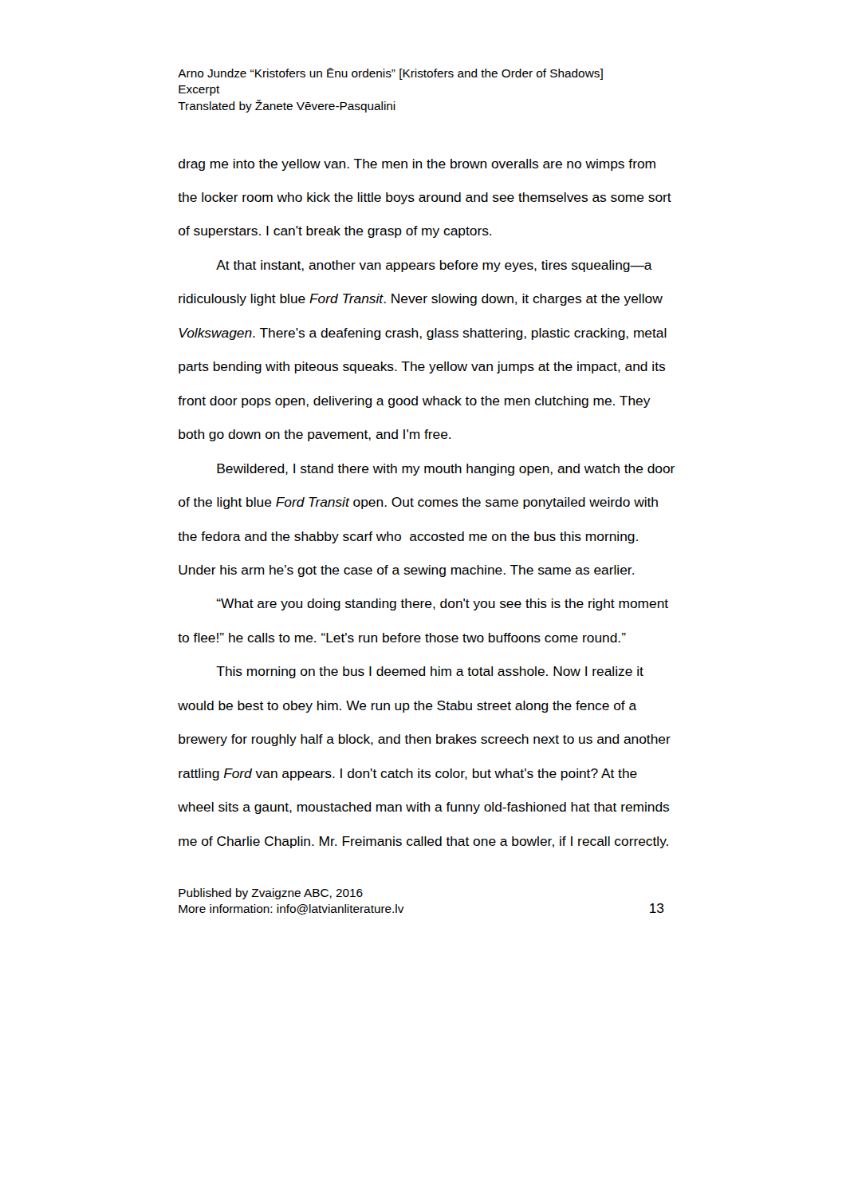Arno Jundze “Kristofers un Ēnu ordenis” [Kristofers and the Order of Shadows]
Excerpt
Translated by Žanete Vēvere-Pasqualini
drag me into the yellow van. The men in the brown overalls are no wimps from the locker room who kick the little boys around and see themselves as some sort of superstars. I can't break the grasp of my captors.
At that instant, another van appears before my eyes, tires squealing—a ridiculously light blue Ford Transit. Never slowing down, it charges at the yellow Volkswagen. There's a deafening crash, glass shattering, plastic cracking, metal parts bending with piteous squeaks. The yellow van jumps at the impact, and its front door pops open, delivering a good whack to the men clutching me. They both go down on the pavement, and I'm free.
Bewildered, I stand there with my mouth hanging open, and watch the door of the light blue Ford Transit open. Out comes the same ponytailed weirdo with the fedora and the shabby scarf who accosted me on the bus this morning. Under his arm he's got the case of a sewing machine. The same as earlier.
“What are you doing standing there, don't you see this is the right moment to flee!” he calls to me. “Let's run before those two buffoons come round.”
This morning on the bus I deemed him a total asshole. Now I realize it would be best to obey him. We run up the Stabu street along the fence of a brewery for roughly half a block, and then brakes screech next to us and another rattling Ford van appears. I don't catch its color, but what's the point? At the wheel sits a gaunt, moustached man with a funny old-fashioned hat that reminds me of Charlie Chaplin. Mr. Freimanis called that one a bowler, if I recall correctly.
Published by Zvaigzne ABC, 2016
More information: info@latvianliterature.lv
13